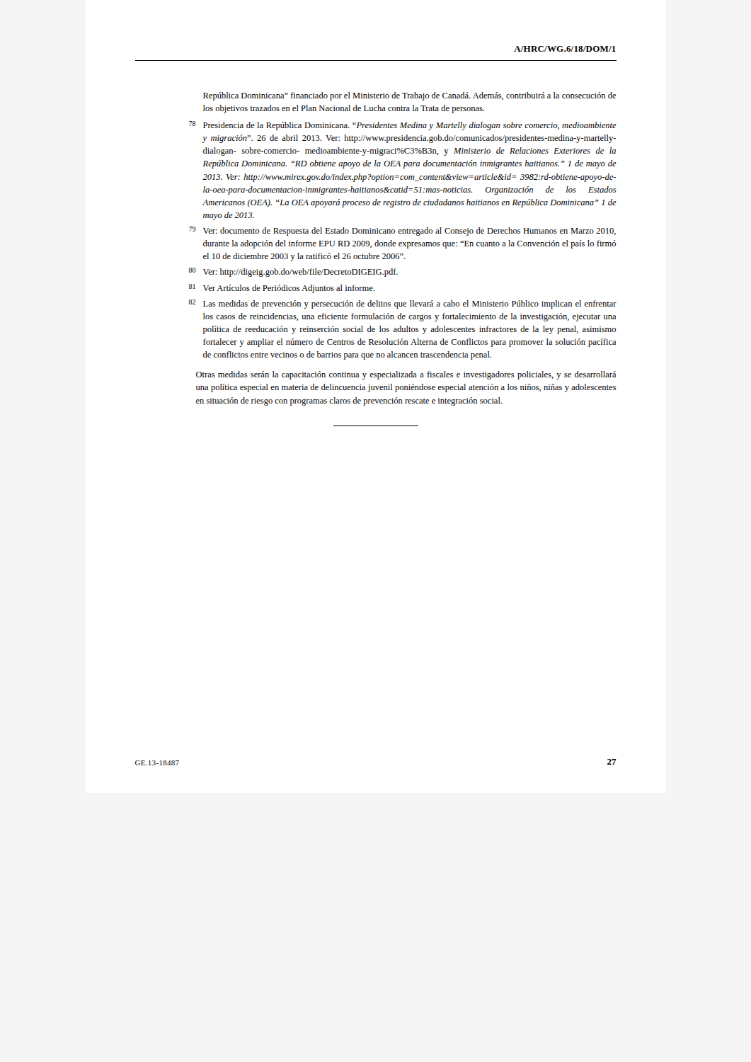A/HRC/WG.6/18/DOM/1
República Dominicana” financiado por el Ministerio de Trabajo de Canadá. Además, contribuirá a la consecución de los objetivos trazados en el Plan Nacional de Lucha contra la Trata de personas.
78
Presidencia de la República Dominicana. “Presidentes Medina y Martelly dialogan sobre comercio, medioambiente y migración”. 26 de abril 2013. Ver: http://www.presidencia.gob.do/comunicados/presidentes-medina-y-martelly-dialogan- sobre-comercio- medioambiente-y-migraci%C3%B3n, y Ministerio de Relaciones Exteriores de la República Dominicana. “RD obtiene apoyo de la OEA para documentación inmigrantes haitianos.” 1 de mayo de 2013. Ver: http://www.mirex.gov.do/index.php?option=com_content&view=article&id= 3982:rd-obtiene-apoyo-de-la-oea-para-documentacion-inmigrantes-haitianos&catid=51:mas-noticias. Organización de los Estados Americanos (OEA). “La OEA apoyará proceso de registro de ciudadanos haitianos en República Dominicana” 1 de mayo de 2013.
79
Ver: documento de Respuesta del Estado Dominicano entregado al Consejo de Derechos Humanos en Marzo 2010, durante la adopción del informe EPU RD 2009, donde expresamos que: “En cuanto a la Convención el país lo firmó el 10 de diciembre 2003 y la ratificó el 26 octubre 2006”.
80
Ver: http://digeig.gob.do/web/file/DecretoDIGEIG.pdf.
81
Ver Artículos de Periódicos Adjuntos al informe.
82
Las medidas de prevención y persecución de delitos que llevará a cabo el Ministerio Público implican el enfrentar los casos de reincidencias, una eficiente formulación de cargos y fortalecimiento de la investigación, ejecutar una política de reeducación y reinserción social de los adultos y adolescentes infractores de la ley penal, asimismo fortalecer y ampliar el número de Centros de Resolución Alterna de Conflictos para promover la solución pacífica de conflictos entre vecinos o de barrios para que no alcancen trascendencia penal.
Otras medidas serán la capacitación continua y especializada a fiscales e investigadores policiales, y se desarrollará una política especial en materia de delincuencia juvenil poniéndose especial atención a los niños, niñas y adolescentes en situación de riesgo con programas claros de prevención rescate e integración social.
GE.13-18487
27